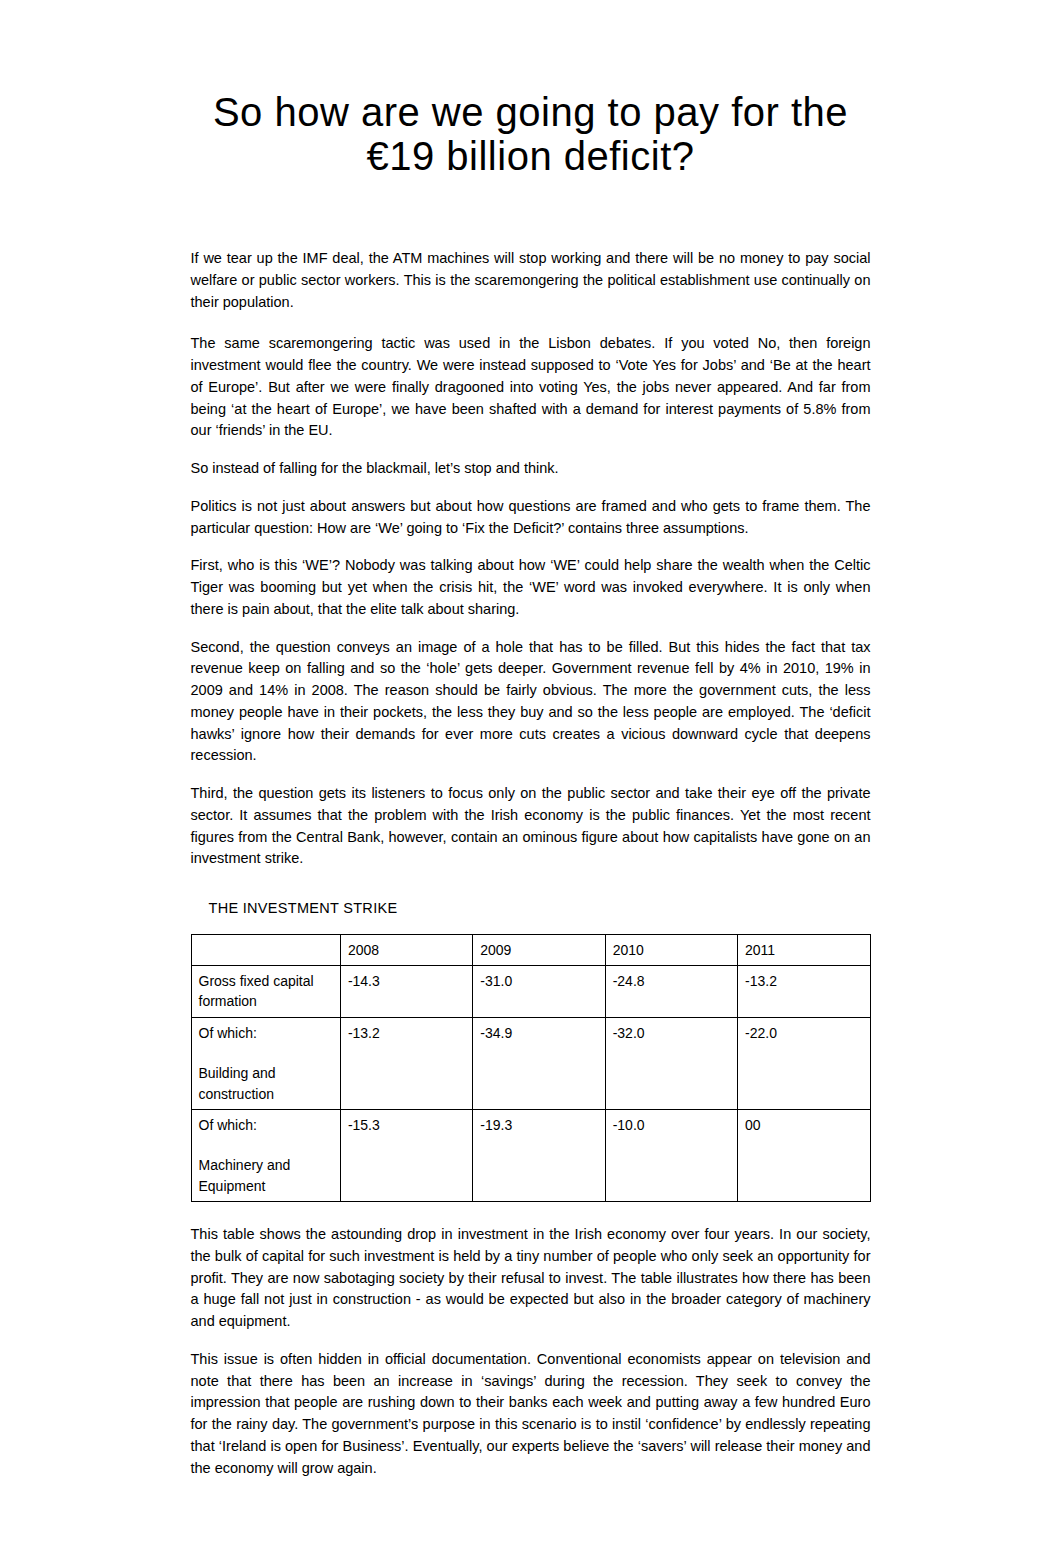So how are we going to pay for the €19 billion deficit?
If we tear up the IMF deal, the ATM machines will stop working and there will be no money to pay social welfare or public sector workers. This is the scaremongering the political establishment use continually on their population.
The same scaremongering tactic was used in the Lisbon debates. If you voted No, then foreign investment would flee the country. We were instead supposed to ‘Vote Yes for Jobs’ and ‘Be at the heart of Europe’. But after we were finally dragooned into voting Yes, the jobs never appeared. And far from being ‘at the heart of Europe’, we have been shafted with a demand for interest payments of 5.8% from our ‘friends’ in the EU.
So instead of falling for the blackmail, let’s stop and think.
Politics is not just about answers but about how questions are framed and who gets to frame them. The particular question: How are ‘We’ going to ‘Fix the Deficit?’ contains three assumptions.
First, who is this ‘WE’? Nobody was talking about how ‘WE’ could help share the wealth when the Celtic Tiger was booming but yet when the crisis hit, the ‘WE’ word was invoked everywhere. It is only when there is pain about, that the elite talk about sharing.
Second, the question conveys an image of a hole that has to be filled. But this hides the fact that tax revenue keep on falling and so the ‘hole’ gets deeper. Government revenue fell by 4% in 2010, 19% in 2009 and 14% in 2008. The reason should be fairly obvious. The more the government cuts, the less money people have in their pockets, the less they buy and so the less people are employed. The ‘deficit hawks’ ignore how their demands for ever more cuts creates a vicious downward cycle that deepens recession.
Third, the question gets its listeners to focus only on the public sector and take their eye off the private sector. It assumes that the problem with the Irish economy is the public finances. Yet the most recent figures from the Central Bank, however, contain an ominous figure about how capitalists have gone on an investment strike.
THE INVESTMENT STRIKE
| | 2008 | 2009 | 2010 | 2011 |
| Gross fixed capital formation | -14.3 | -31.0 | -24.8 | -13.2 |
| Of which: Building and construction | -13.2 | -34.9 | -32.0 | -22.0 |
| Of which: Machinery and Equipment | -15.3 | -19.3 | -10.0 | 00 |
This table shows the astounding drop in investment in the Irish economy over four years. In our society, the bulk of capital for such investment is held by a tiny number of people who only seek an opportunity for profit. They are now sabotaging society by their refusal to invest. The table illustrates how there has been a huge fall not just in construction - as would be expected but also in the broader category of machinery and equipment.
This issue is often hidden in official documentation. Conventional economists appear on television and note that there has been an increase in ‘savings’ during the recession. They seek to convey the impression that people are rushing down to their banks each week and putting away a few hundred Euro for the rainy day. The government’s purpose in this scenario is to instil ‘confidence’ by endlessly repeating that ‘Ireland is open for Business’. Eventually, our experts believe the ‘savers’ will release their money and the economy will grow again.